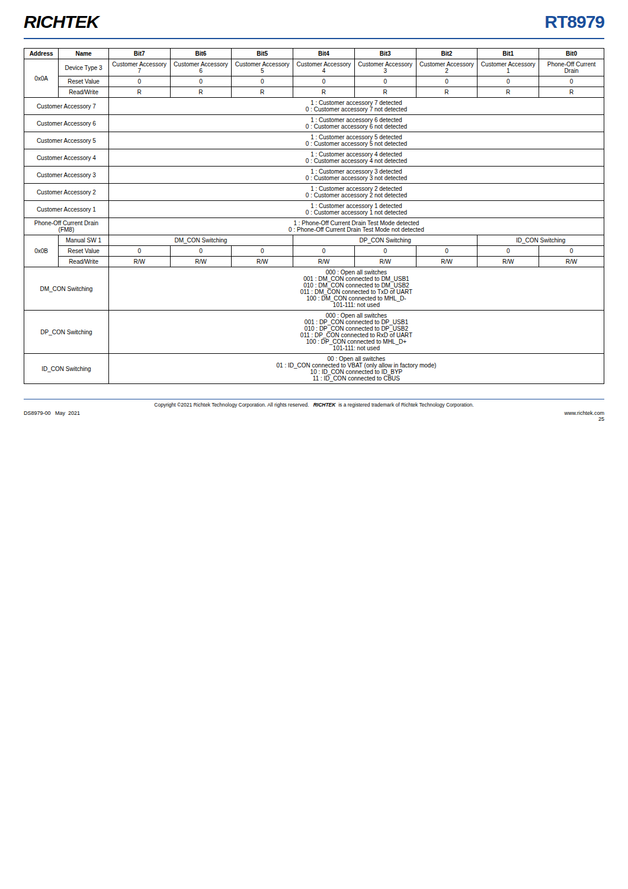RICHTEK
RT8979
| Address | Name | Bit7 | Bit6 | Bit5 | Bit4 | Bit3 | Bit2 | Bit1 | Bit0 |
| --- | --- | --- | --- | --- | --- | --- | --- | --- | --- |
| 0x0A | Device Type 3 | Customer Accessory 7 | Customer Accessory 6 | Customer Accessory 5 | Customer Accessory 4 | Customer Accessory 3 | Customer Accessory 2 | Customer Accessory 1 | Phone-Off Current Drain |
| Reset Value | 0 | 0 | 0 | 0 | 0 | 0 | 0 | 0 |
| Read/Write | R | R | R | R | R | R | R | R |
| Customer Accessory 7 | 1 : Customer accessory 7 detected 0 : Customer accessory 7 not detected |
| Customer Accessory 6 | 1 : Customer accessory 6 detected 0 : Customer accessory 6 not detected |
| Customer Accessory 5 | 1 : Customer accessory 5 detected 0 : Customer accessory 5 not detected |
| Customer Accessory 4 | 1 : Customer accessory 4 detected 0 : Customer accessory 4 not detected |
| Customer Accessory 3 | 1 : Customer accessory 3 detected 0 : Customer accessory 3 not detected |
| Customer Accessory 2 | 1 : Customer accessory 2 detected 0 : Customer accessory 2 not detected |
| Customer Accessory 1 | 1 : Customer accessory 1 detected 0 : Customer accessory 1 not detected |
| Phone-Off Current Drain (FM8) | 1 : Phone-Off Current Drain Test Mode detected 0 : Phone-Off Current Drain Test Mode not detected |
| 0x0B | Manual SW 1 | DM_CON Switching | DP_CON Switching | ID_CON Switching |
| Reset Value | 0 | 0 | 0 | 0 | 0 | 0 | 0 | 0 |
| Read/Write | R/W | R/W | R/W | R/W | R/W | R/W | R/W | R/W |
| DM_CON Switching | 000 : Open all switches 001 : DM_CON connected to DM_USB1 010 : DM_CON connected to DM_USB2 011 : DM_CON connected to TxD of UART 100 : DM_CON connected to MHL_D- 101-111: not used |
| DP_CON Switching | 000 : Open all switches 001 : DP_CON connected to DP_USB1 010 : DP_CON connected to DP_USB2 011 : DP_CON connected to RxD of UART 100 : DP_CON connected to MHL_D+ 101-111: not used |
| ID_CON Switching | 00 : Open all switches 01 : ID_CON connected to VBAT (only allow in factory mode) 10 : ID_CON connected to ID_BYP 11 : ID_CON connected to CBUS |
Copyright ©2021 Richtek Technology Corporation. All rights reserved. RICHTEK is a registered trademark of Richtek Technology Corporation.
DS8979-00 May 2021
www.richtek.com
25